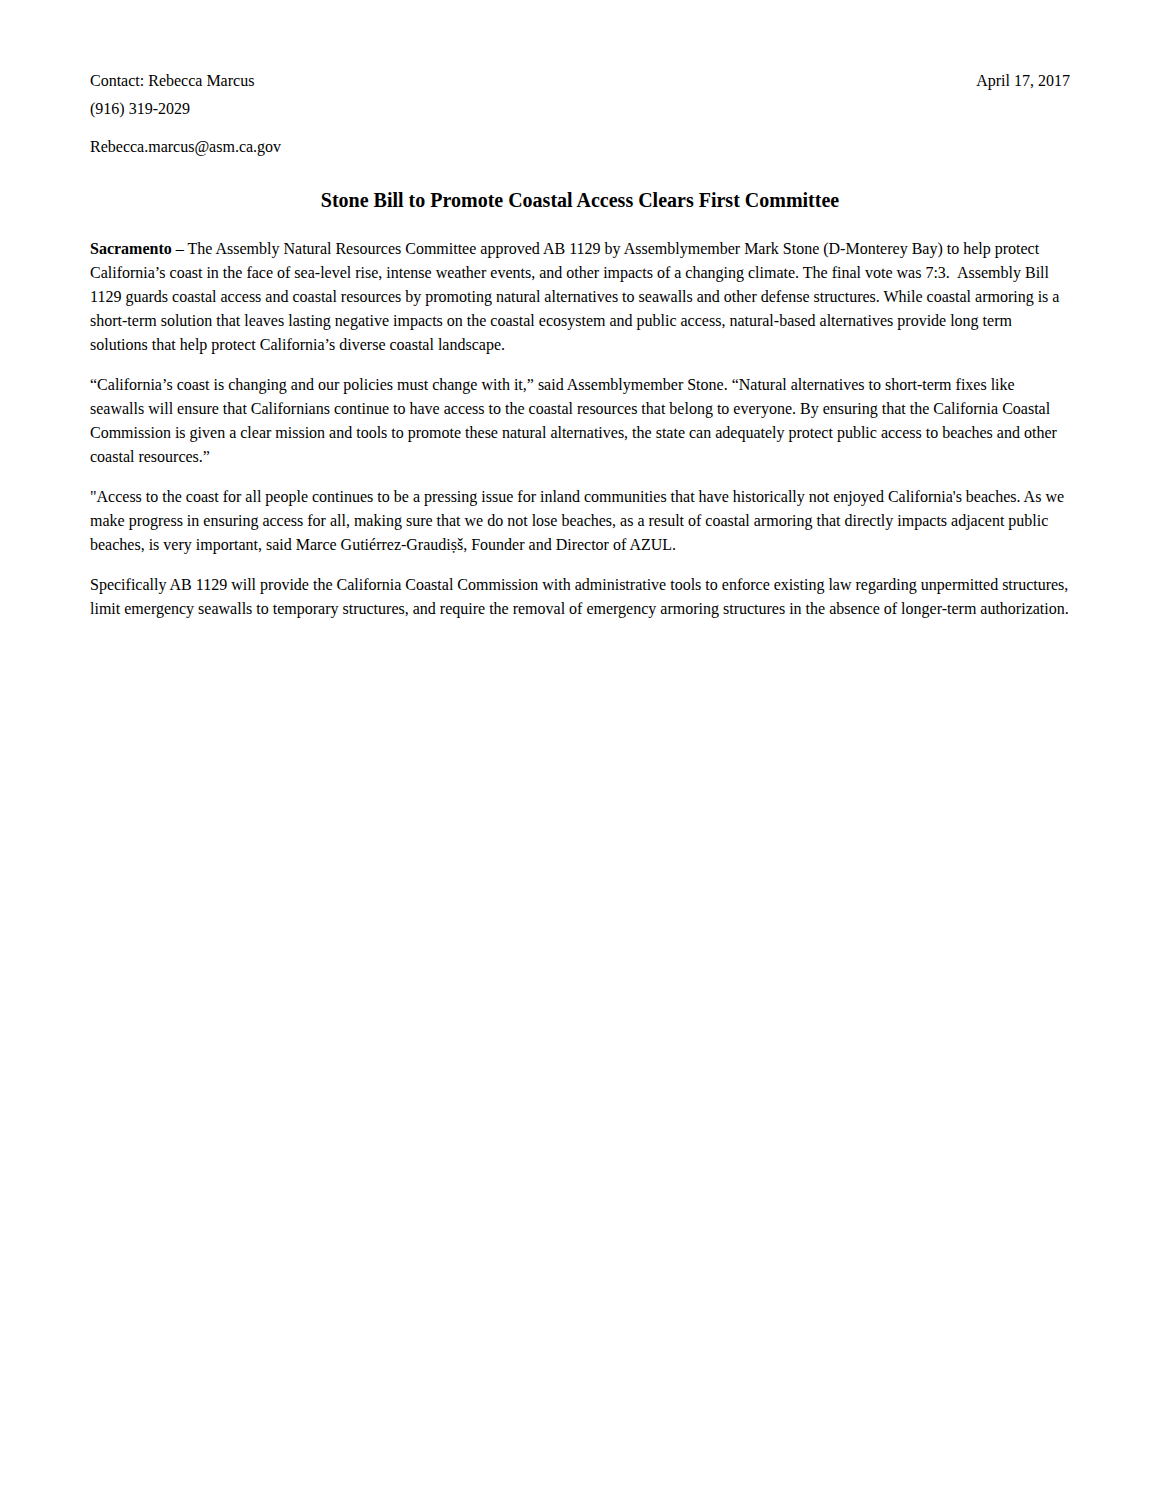Contact: Rebecca Marcus April 17, 2017
(916) 319-2029
Rebecca.marcus@asm.ca.gov
Stone Bill to Promote Coastal Access Clears First Committee
Sacramento – The Assembly Natural Resources Committee approved AB 1129 by Assemblymember Mark Stone (D-Monterey Bay) to help protect California’s coast in the face of sea-level rise, intense weather events, and other impacts of a changing climate. The final vote was 7:3. Assembly Bill 1129 guards coastal access and coastal resources by promoting natural alternatives to seawalls and other defense structures. While coastal armoring is a short-term solution that leaves lasting negative impacts on the coastal ecosystem and public access, natural-based alternatives provide long term solutions that help protect California’s diverse coastal landscape.
“California’s coast is changing and our policies must change with it,” said Assemblymember Stone. “Natural alternatives to short-term fixes like seawalls will ensure that Californians continue to have access to the coastal resources that belong to everyone. By ensuring that the California Coastal Commission is given a clear mission and tools to promote these natural alternatives, the state can adequately protect public access to beaches and other coastal resources.”
"Access to the coast for all people continues to be a pressing issue for inland communities that have historically not enjoyed California's beaches. As we make progress in ensuring access for all, making sure that we do not lose beaches, as a result of coastal armoring that directly impacts adjacent public beaches, is very important, said Marce Gutiérrez-Graudiṣš, Founder and Director of AZUL.
Specifically AB 1129 will provide the California Coastal Commission with administrative tools to enforce existing law regarding unpermitted structures, limit emergency seawalls to temporary structures, and require the removal of emergency armoring structures in the absence of longer-term authorization.